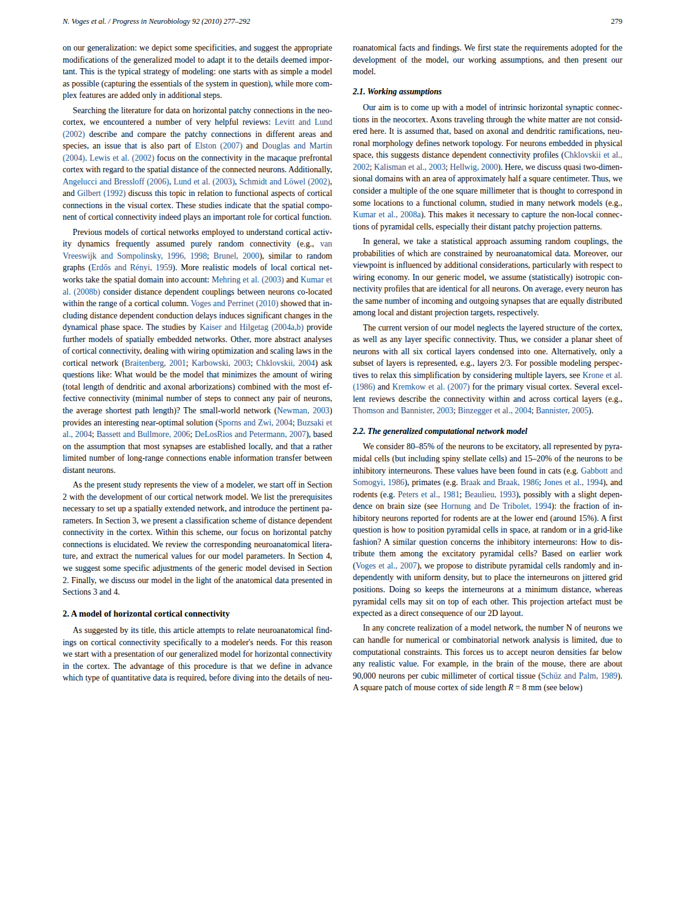N. Voges et al. / Progress in Neurobiology 92 (2010) 277–292 279
on our generalization: we depict some specificities, and suggest the appropriate modifications of the generalized model to adapt it to the details deemed important. This is the typical strategy of modeling: one starts with as simple a model as possible (capturing the essentials of the system in question), while more complex features are added only in additional steps.
Searching the literature for data on horizontal patchy connections in the neocortex, we encountered a number of very helpful reviews: Levitt and Lund (2002) describe and compare the patchy connections in different areas and species, an issue that is also part of Elston (2007) and Douglas and Martin (2004). Lewis et al. (2002) focus on the connectivity in the macaque prefrontal cortex with regard to the spatial distance of the connected neurons. Additionally, Angelucci and Bressloff (2006), Lund et al. (2003), Schmidt and Löwel (2002), and Gilbert (1992) discuss this topic in relation to functional aspects of cortical connections in the visual cortex. These studies indicate that the spatial component of cortical connectivity indeed plays an important role for cortical function.
Previous models of cortical networks employed to understand cortical activity dynamics frequently assumed purely random connectivity (e.g., van Vreeswijk and Sompolinsky, 1996, 1998; Brunel, 2000), similar to random graphs (Erdős and Rényi, 1959). More realistic models of local cortical networks take the spatial domain into account: Mehring et al. (2003) and Kumar et al. (2008b) consider distance dependent couplings between neurons co-located within the range of a cortical column. Voges and Perrinet (2010) showed that including distance dependent conduction delays induces significant changes in the dynamical phase space. The studies by Kaiser and Hilgetag (2004a,b) provide further models of spatially embedded networks. Other, more abstract analyses of cortical connectivity, dealing with wiring optimization and scaling laws in the cortical network (Braitenberg, 2001; Karbowski, 2003; Chklovskii, 2004) ask questions like: What would be the model that minimizes the amount of wiring (total length of dendritic and axonal arborizations) combined with the most effective connectivity (minimal number of steps to connect any pair of neurons, the average shortest path length)? The small-world network (Newman, 2003) provides an interesting near-optimal solution (Sporns and Zwi, 2004; Buzsaki et al., 2004; Bassett and Bullmore, 2006; DeLosRios and Petermann, 2007), based on the assumption that most synapses are established locally, and that a rather limited number of long-range connections enable information transfer between distant neurons.
As the present study represents the view of a modeler, we start off in Section 2 with the development of our cortical network model. We list the prerequisites necessary to set up a spatially extended network, and introduce the pertinent parameters. In Section 3, we present a classification scheme of distance dependent connectivity in the cortex. Within this scheme, our focus on horizontal patchy connections is elucidated. We review the corresponding neuroanatomical literature, and extract the numerical values for our model parameters. In Section 4, we suggest some specific adjustments of the generic model devised in Section 2. Finally, we discuss our model in the light of the anatomical data presented in Sections 3 and 4.
2. A model of horizontal cortical connectivity
As suggested by its title, this article attempts to relate neuroanatomical findings on cortical connectivity specifically to a modeler's needs. For this reason we start with a presentation of our generalized model for horizontal connectivity in the cortex. The advantage of this procedure is that we define in advance which type of quantitative data is required, before diving into the details of neuroanatomical facts and findings. We first state the requirements adopted for the development of the model, our working assumptions, and then present our model.
2.1. Working assumptions
Our aim is to come up with a model of intrinsic horizontal synaptic connections in the neocortex. Axons traveling through the white matter are not considered here. It is assumed that, based on axonal and dendritic ramifications, neuronal morphology defines network topology. For neurons embedded in physical space, this suggests distance dependent connectivity profiles (Chklovskii et al., 2002; Kalisman et al., 2003; Hellwig, 2000). Here, we discuss quasi two-dimensional domains with an area of approximately half a square centimeter. Thus, we consider a multiple of the one square millimeter that is thought to correspond in some locations to a functional column, studied in many network models (e.g., Kumar et al., 2008a). This makes it necessary to capture the non-local connections of pyramidal cells, especially their distant patchy projection patterns.
In general, we take a statistical approach assuming random couplings, the probabilities of which are constrained by neuroanatomical data. Moreover, our viewpoint is influenced by additional considerations, particularly with respect to wiring economy. In our generic model, we assume (statistically) isotropic connectivity profiles that are identical for all neurons. On average, every neuron has the same number of incoming and outgoing synapses that are equally distributed among local and distant projection targets, respectively.
The current version of our model neglects the layered structure of the cortex, as well as any layer specific connectivity. Thus, we consider a planar sheet of neurons with all six cortical layers condensed into one. Alternatively, only a subset of layers is represented, e.g., layers 2/3. For possible modeling perspectives to relax this simplification by considering multiple layers, see Krone et al. (1986) and Kremkow et al. (2007) for the primary visual cortex. Several excellent reviews describe the connectivity within and across cortical layers (e.g., Thomson and Bannister, 2003; Binzegger et al., 2004; Bannister, 2005).
2.2. The generalized computational network model
We consider 80–85% of the neurons to be excitatory, all represented by pyramidal cells (but including spiny stellate cells) and 15–20% of the neurons to be inhibitory interneurons. These values have been found in cats (e.g. Gabbott and Somogyi, 1986), primates (e.g. Braak and Braak, 1986; Jones et al., 1994), and rodents (e.g. Peters et al., 1981; Beaulieu, 1993), possibly with a slight dependence on brain size (see Hornung and De Tribolet, 1994): the fraction of inhibitory neurons reported for rodents are at the lower end (around 15%). A first question is how to position pyramidal cells in space, at random or in a grid-like fashion? A similar question concerns the inhibitory interneurons: How to distribute them among the excitatory pyramidal cells? Based on earlier work (Voges et al., 2007), we propose to distribute pyramidal cells randomly and independently with uniform density, but to place the interneurons on jittered grid positions. Doing so keeps the interneurons at a minimum distance, whereas pyramidal cells may sit on top of each other. This projection artefact must be expected as a direct consequence of our 2D layout.
In any concrete realization of a model network, the number N of neurons we can handle for numerical or combinatorial network analysis is limited, due to computational constraints. This forces us to accept neuron densities far below any realistic value. For example, in the brain of the mouse, there are about 90,000 neurons per cubic millimeter of cortical tissue (Schüz and Palm, 1989). A square patch of mouse cortex of side length R = 8 mm (see below)